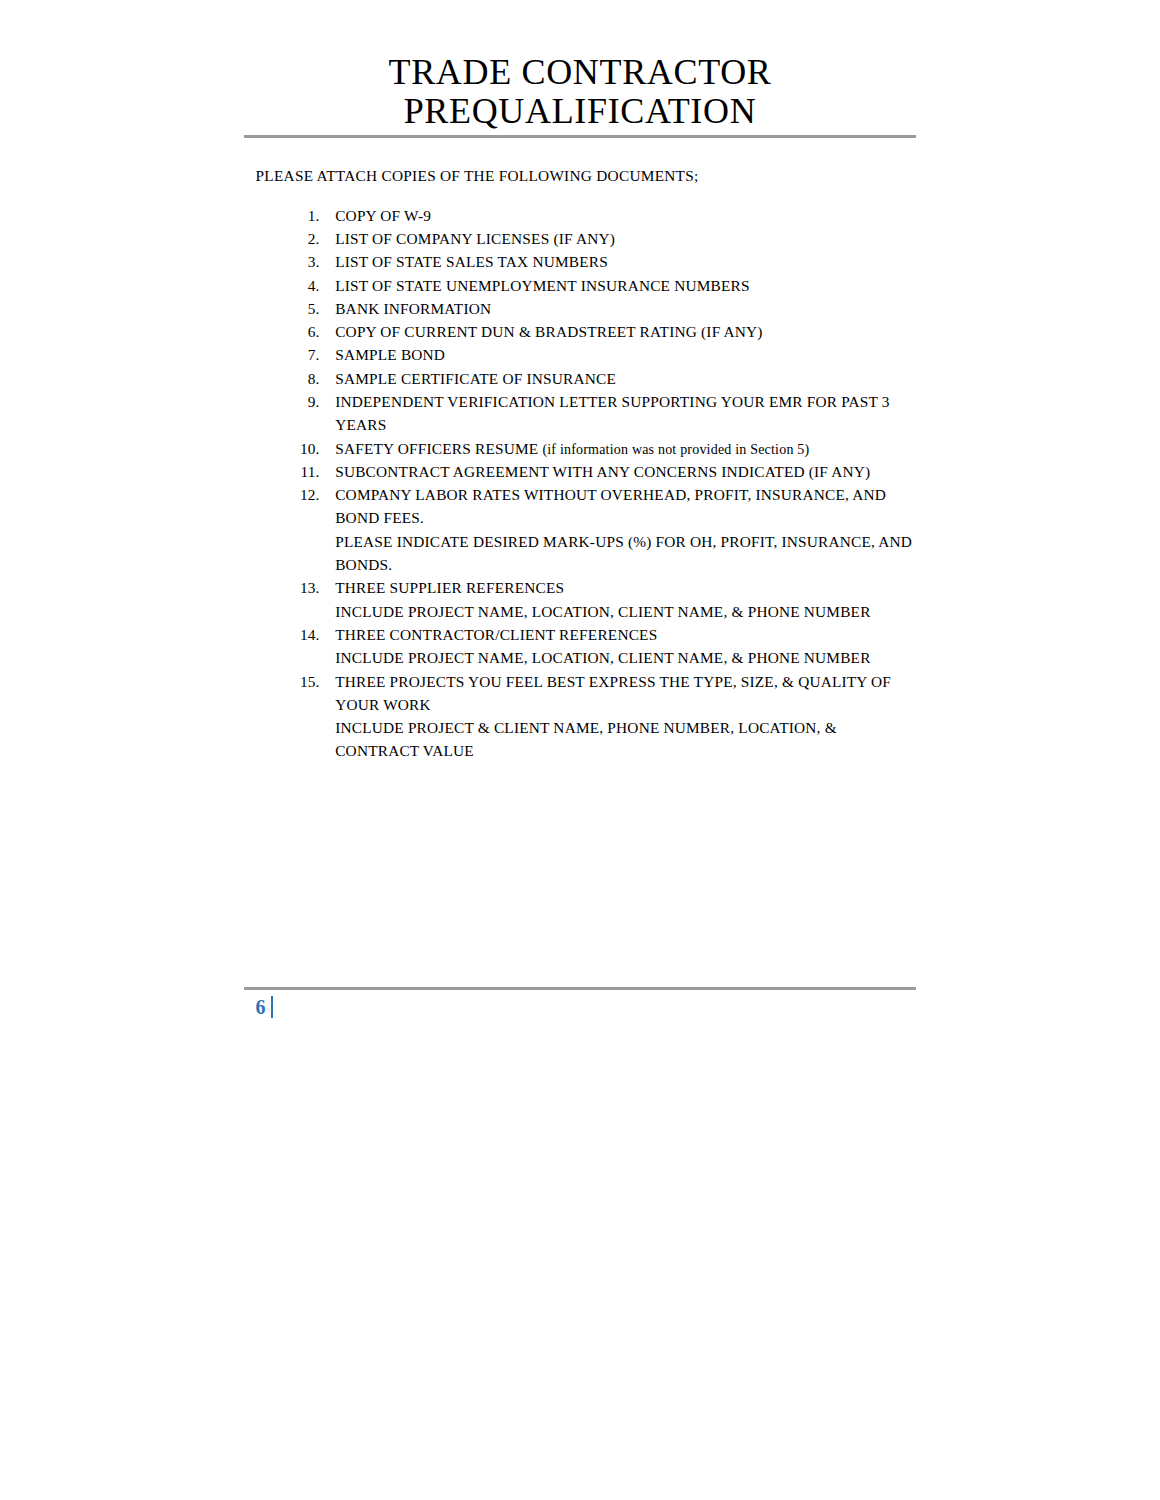TRADE CONTRACTOR PREQUALIFICATION
PLEASE ATTACH COPIES OF THE FOLLOWING DOCUMENTS;
COPY OF W-9
LIST OF COMPANY LICENSES (IF ANY)
LIST OF STATE SALES TAX NUMBERS
LIST OF STATE UNEMPLOYMENT INSURANCE NUMBERS
BANK INFORMATION
COPY OF CURRENT DUN & BRADSTREET RATING (IF ANY)
SAMPLE BOND
SAMPLE CERTIFICATE OF INSURANCE
INDEPENDENT VERIFICATION LETTER SUPPORTING YOUR EMR FOR PAST 3 YEARS
SAFETY OFFICERS RESUME (if information was not provided in Section 5)
SUBCONTRACT AGREEMENT WITH ANY CONCERNS INDICATED (IF ANY)
COMPANY LABOR RATES WITHOUT OVERHEAD, PROFIT, INSURANCE, AND BOND FEES. PLEASE INDICATE DESIRED MARK-UPS (%) FOR OH, PROFIT, INSURANCE, AND BONDS.
THREE SUPPLIER REFERENCES INCLUDE PROJECT NAME, LOCATION, CLIENT NAME, & PHONE NUMBER
THREE CONTRACTOR/CLIENT REFERENCES INCLUDE PROJECT NAME, LOCATION, CLIENT NAME, & PHONE NUMBER
THREE PROJECTS YOU FEEL BEST EXPRESS THE TYPE, SIZE, & QUALITY OF YOUR WORK INCLUDE PROJECT & CLIENT NAME, PHONE NUMBER, LOCATION, & CONTRACT VALUE
6